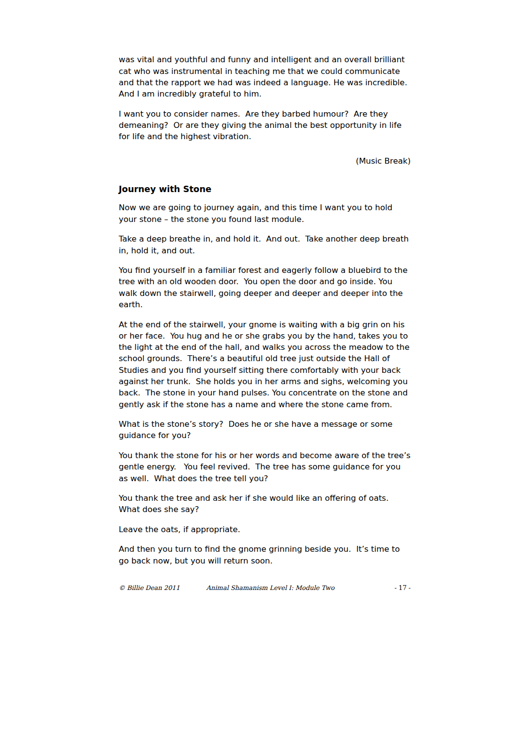was vital and youthful and funny and intelligent and an overall brilliant cat who was instrumental in teaching me that we could communicate and that the rapport we had was indeed a language. He was incredible. And I am incredibly grateful to him.
I want you to consider names. Are they barbed humour? Are they demeaning? Or are they giving the animal the best opportunity in life for life and the highest vibration.
(Music Break)
Journey with Stone
Now we are going to journey again, and this time I want you to hold your stone – the stone you found last module.
Take a deep breathe in, and hold it. And out. Take another deep breath in, hold it, and out.
You find yourself in a familiar forest and eagerly follow a bluebird to the tree with an old wooden door. You open the door and go inside. You walk down the stairwell, going deeper and deeper and deeper into the earth.
At the end of the stairwell, your gnome is waiting with a big grin on his or her face. You hug and he or she grabs you by the hand, takes you to the light at the end of the hall, and walks you across the meadow to the school grounds. There’s a beautiful old tree just outside the Hall of Studies and you find yourself sitting there comfortably with your back against her trunk. She holds you in her arms and sighs, welcoming you back. The stone in your hand pulses. You concentrate on the stone and gently ask if the stone has a name and where the stone came from.
What is the stone’s story? Does he or she have a message or some guidance for you?
You thank the stone for his or her words and become aware of the tree’s gentle energy. You feel revived. The tree has some guidance for you as well. What does the tree tell you?
You thank the tree and ask her if she would like an offering of oats. What does she say?
Leave the oats, if appropriate.
And then you turn to find the gnome grinning beside you. It’s time to go back now, but you will return soon.
| © Billie Dean 2011 | Animal Shamanism Level I: Module Two | - 17 - |